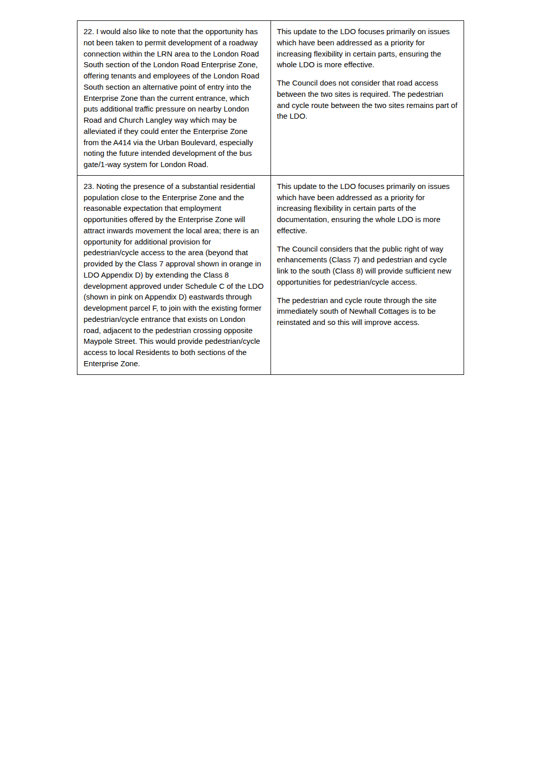| 22. I would also like to note that the opportunity has not been taken to permit development of a roadway connection within the LRN area to the London Road South section of the London Road Enterprise Zone, offering tenants and employees of the London Road South section an alternative point of entry into the Enterprise Zone than the current entrance, which puts additional traffic pressure on nearby London Road and Church Langley way which may be alleviated if they could enter the Enterprise Zone from the A414 via the Urban Boulevard, especially noting the future intended development of the bus gate/1-way system for London Road. | This update to the LDO focuses primarily on issues which have been addressed as a priority for increasing flexibility in certain parts, ensuring the whole LDO is more effective. The Council does not consider that road access between the two sites is required. The pedestrian and cycle route between the two sites remains part of the LDO. |
| 23. Noting the presence of a substantial residential population close to the Enterprise Zone and the reasonable expectation that employment opportunities offered by the Enterprise Zone will attract inwards movement the local area; there is an opportunity for additional provision for pedestrian/cycle access to the area (beyond that provided by the Class 7 approval shown in orange in LDO Appendix D) by extending the Class 8 development approved under Schedule C of the LDO (shown in pink on Appendix D) eastwards through development parcel F, to join with the existing former pedestrian/cycle entrance that exists on London road, adjacent to the pedestrian crossing opposite Maypole Street. This would provide pedestrian/cycle access to local Residents to both sections of the Enterprise Zone. | This update to the LDO focuses primarily on issues which have been addressed as a priority for increasing flexibility in certain parts of the documentation, ensuring the whole LDO is more effective. The Council considers that the public right of way enhancements (Class 7) and pedestrian and cycle link to the south (Class 8) will provide sufficient new opportunities for pedestrian/cycle access. The pedestrian and cycle route through the site immediately south of Newhall Cottages is to be reinstated and so this will improve access. |